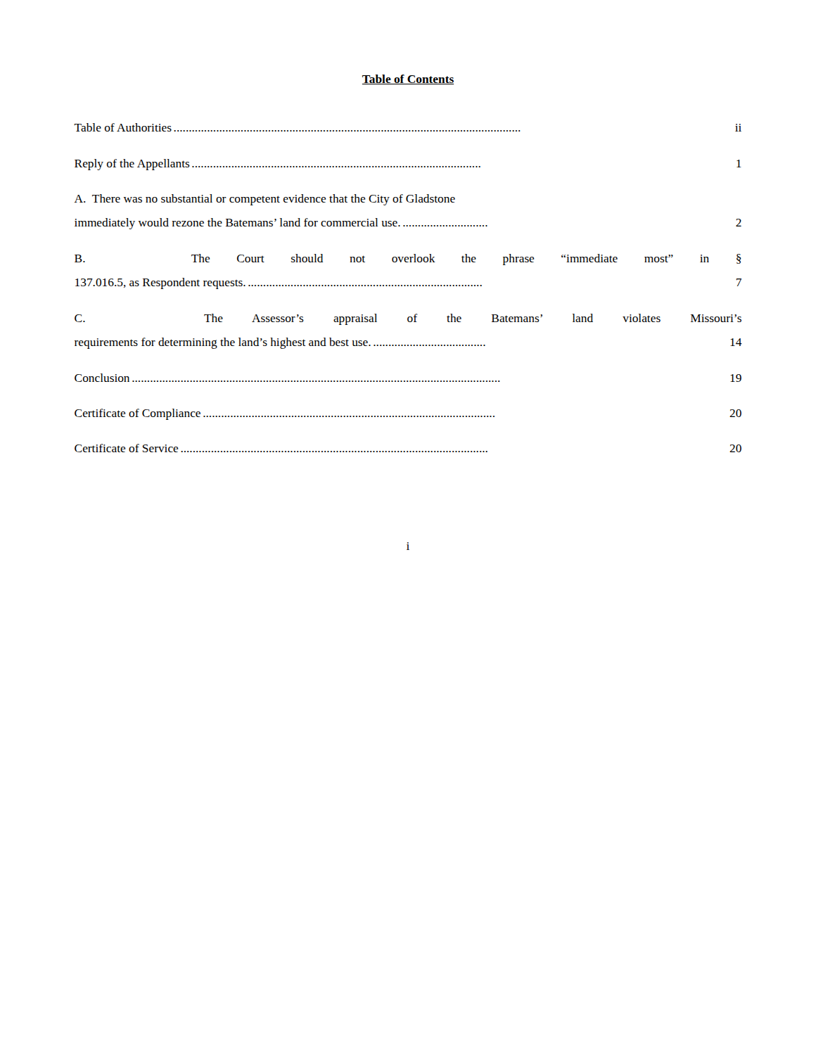Table of Contents
Table of Authorities .................................................................................................................. ii
Reply of the Appellants ............................................................................................... 1
A. There was no substantial or competent evidence that the City of Gladstone
immediately would rezone the Batemans’ land for commercial use. ............................ 2
B. The Court should not overlook the phrase “immediate most” in §
137.016.5, as Respondent requests. ............................................................................. 7
C. The Assessor’s appraisal of the Batemans’ land violates Missouri’s
requirements for determining the land’s highest and best use. ..................................... 14
Conclusion ......................................................................................................................... 19
Certificate of Compliance ................................................................................................ 20
Certificate of Service ..................................................................................................... 20
i